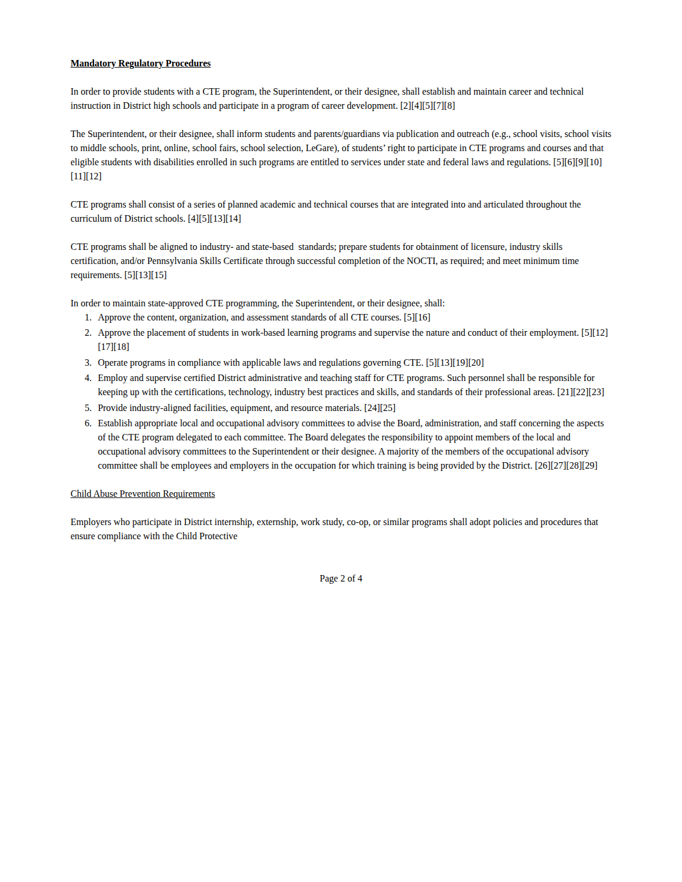Mandatory Regulatory Procedures
In order to provide students with a CTE program, the Superintendent, or their designee, shall establish and maintain career and technical instruction in District high schools and participate in a program of career development. [2][4][5][7][8]
The Superintendent, or their designee, shall inform students and parents/guardians via publication and outreach (e.g., school visits, school visits to middle schools, print, online, school fairs, school selection, LeGare), of students’ right to participate in CTE programs and courses and that eligible students with disabilities enrolled in such programs are entitled to services under state and federal laws and regulations. [5][6][9][10][11][12]
CTE programs shall consist of a series of planned academic and technical courses that are integrated into and articulated throughout the curriculum of District schools. [4][5][13][14]
CTE programs shall be aligned to industry- and state-based standards; prepare students for obtainment of licensure, industry skills certification, and/or Pennsylvania Skills Certificate through successful completion of the NOCTI, as required; and meet minimum time requirements. [5][13][15]
In order to maintain state-approved CTE programming, the Superintendent, or their designee, shall:
Approve the content, organization, and assessment standards of all CTE courses. [5][16]
Approve the placement of students in work-based learning programs and supervise the nature and conduct of their employment. [5][12][17][18]
Operate programs in compliance with applicable laws and regulations governing CTE. [5][13][19][20]
Employ and supervise certified District administrative and teaching staff for CTE programs. Such personnel shall be responsible for keeping up with the certifications, technology, industry best practices and skills, and standards of their professional areas. [21][22][23]
Provide industry-aligned facilities, equipment, and resource materials. [24][25]
Establish appropriate local and occupational advisory committees to advise the Board, administration, and staff concerning the aspects of the CTE program delegated to each committee. The Board delegates the responsibility to appoint members of the local and occupational advisory committees to the Superintendent or their designee. A majority of the members of the occupational advisory committee shall be employees and employers in the occupation for which training is being provided by the District. [26][27][28][29]
Child Abuse Prevention Requirements
Employers who participate in District internship, externship, work study, co-op, or similar programs shall adopt policies and procedures that ensure compliance with the Child Protective
Page 2 of 4